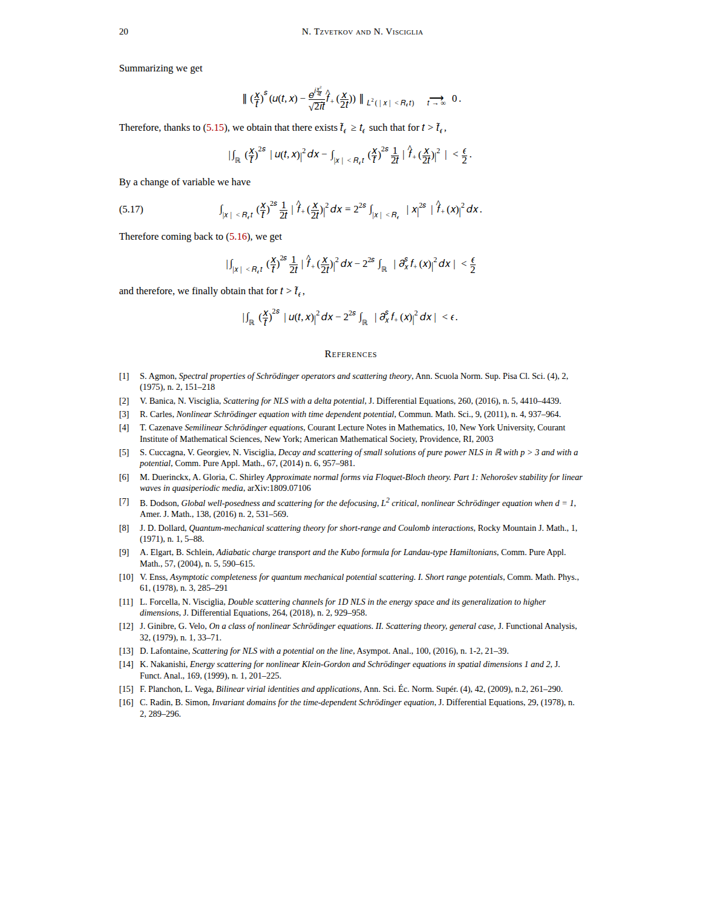20 N. Tzvetkov and N. Visciglia
Summarizing we get
∥ (xt) s ( u(t,x) − eix24t 2it f^+ (x2t) ) ∥ L2(|x|<Rϵt) ⟶ t→∞ 0 .
Therefore, thanks to (5.15), we obtain that there exists t˜ϵ≥tϵ such that for t>t˜ϵ,
| ∫ℝ (xt)2s |u(t,x)|2 dx − ∫|x|<Rϵt (xt)2s 12t |f^+ (x2t) |2 | < ϵ2 .
By a change of variable we have
(5.17) ∫|x|<Rϵt (xt)2s 12t |f^+ (x2t) |2 dx = 22s ∫|x|<Rϵ |x|2s |f^+(x)|2 dx .
Therefore coming back to (5.16), we get
| ∫|x|<Rϵt (xt)2s 12t |f^+ (x2t) |2 dx − 22s ∫ℝ |∂xs f+(x) |2 dx | < ϵ2
and therefore, we finally obtain that for t>t˜ϵ,
| ∫ℝ (xt)2s |u(t,x)|2 dx − 22s ∫ℝ |∂xs f+(x) |2 dx | < ϵ .
References
[1] S. Agmon, Spectral properties of Schrödinger operators and scattering theory, Ann. Scuola Norm. Sup. Pisa Cl. Sci. (4), 2, (1975), n. 2, 151–218
[2] V. Banica, N. Visciglia, Scattering for NLS with a delta potential, J. Differential Equations, 260, (2016), n. 5, 4410–4439.
[3] R. Carles, Nonlinear Schrödinger equation with time dependent potential, Commun. Math. Sci., 9, (2011), n. 4, 937–964.
[4] T. Cazenave Semilinear Schrödinger equations, Courant Lecture Notes in Mathematics, 10, New York University, Courant Institute of Mathematical Sciences, New York; American Mathematical Society, Providence, RI, 2003
[5] S. Cuccagna, V. Georgiev, N. Visciglia, Decay and scattering of small solutions of pure power NLS in ℝ with p > 3 and with a potential, Comm. Pure Appl. Math., 67, (2014) n. 6, 957–981.
[6] M. Duerinckx, A. Gloria, C. Shirley Approximate normal forms via Floquet-Bloch theory. Part 1: Nehorošev stability for linear waves in quasiperiodic media, arXiv:1809.07106
[7] B. Dodson, Global well-posedness and scattering for the defocusing, L2 critical, nonlinear Schrödinger equation when d = 1, Amer. J. Math., 138, (2016) n. 2, 531–569.
[8] J. D. Dollard, Quantum-mechanical scattering theory for short-range and Coulomb interactions, Rocky Mountain J. Math., 1, (1971), n. 1, 5–88.
[9] A. Elgart, B. Schlein, Adiabatic charge transport and the Kubo formula for Landau-type Hamiltonians, Comm. Pure Appl. Math., 57, (2004), n. 5, 590–615.
[10] V. Enss, Asymptotic completeness for quantum mechanical potential scattering. I. Short range potentials, Comm. Math. Phys., 61, (1978), n. 3, 285–291
[11] L. Forcella, N. Visciglia, Double scattering channels for 1D NLS in the energy space and its generalization to higher dimensions, J. Differential Equations, 264, (2018), n. 2, 929–958.
[12] J. Ginibre, G. Velo, On a class of nonlinear Schrödinger equations. II. Scattering theory, general case, J. Functional Analysis, 32, (1979), n. 1, 33–71.
[13] D. Lafontaine, Scattering for NLS with a potential on the line, Asympot. Anal., 100, (2016), n. 1-2, 21–39.
[14] K. Nakanishi, Energy scattering for nonlinear Klein-Gordon and Schrödinger equations in spatial dimensions 1 and 2, J. Funct. Anal., 169, (1999), n. 1, 201–225.
[15] F. Planchon, L. Vega, Bilinear virial identities and applications, Ann. Sci. Éc. Norm. Supér. (4), 42, (2009), n.2, 261–290.
[16] C. Radin, B. Simon, Invariant domains for the time-dependent Schrödinger equation, J. Differential Equations, 29, (1978), n. 2, 289–296.